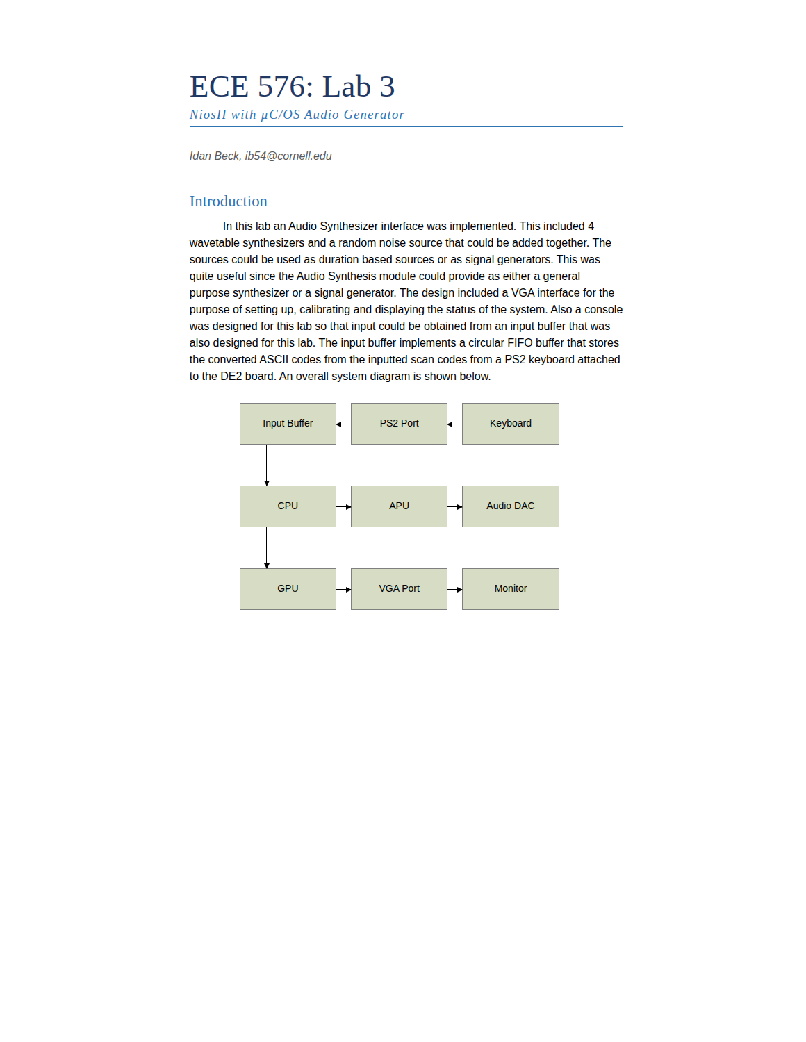ECE 576: Lab 3
NiosII with µC/OS Audio Generator
Idan Beck, ib54@cornell.edu
Introduction
In this lab an Audio Synthesizer interface was implemented. This included 4 wavetable synthesizers and a random noise source that could be added together. The sources could be used as duration based sources or as signal generators. This was quite useful since the Audio Synthesis module could provide as either a general purpose synthesizer or a signal generator. The design included a VGA interface for the purpose of setting up, calibrating and displaying the status of the system. Also a console was designed for this lab so that input could be obtained from an input buffer that was also designed for this lab. The input buffer implements a circular FIFO buffer that stores the converted ASCII codes from the inputted scan codes from a PS2 keyboard attached to the DE2 board. An overall system diagram is shown below.
Input Buffer
PS2 Port
Keyboard
CPU
APU
Audio DAC
GPU
VGA Port
Monitor